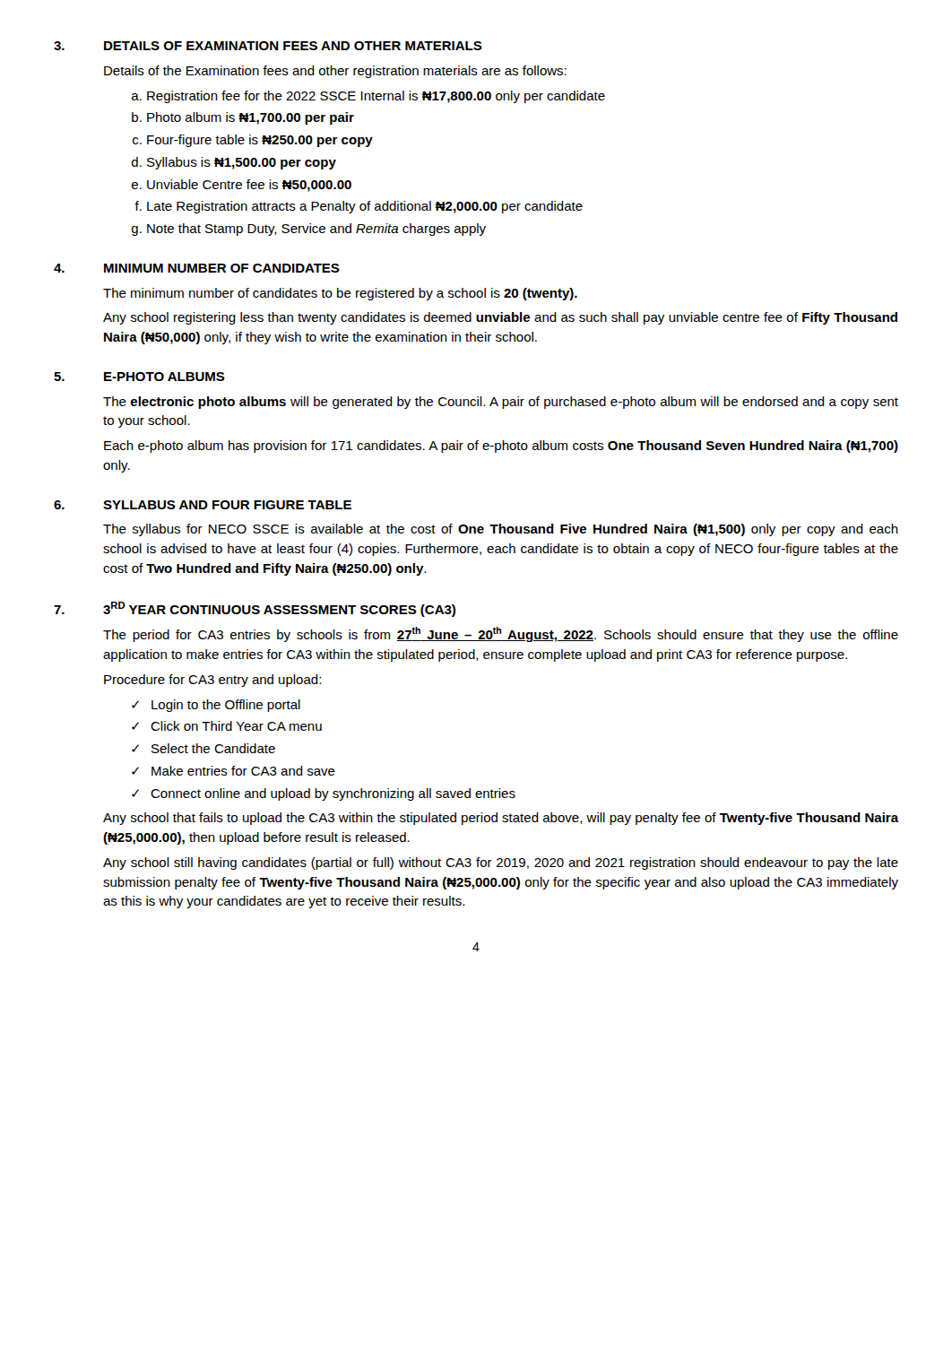3. Details of Examination Fees and Other Materials
Details of the Examination fees and other registration materials are as follows:
Registration fee for the 2022 SSCE Internal is ₦17,800.00 only per candidate
Photo album is ₦1,700.00 per pair
Four-figure table is ₦250.00 per copy
Syllabus is ₦1,500.00 per copy
Unviable Centre fee is ₦50,000.00
Late Registration attracts a Penalty of additional ₦2,000.00 per candidate
Note that Stamp Duty, Service and Remita charges apply
4. Minimum Number of Candidates
The minimum number of candidates to be registered by a school is 20 (twenty).
Any school registering less than twenty candidates is deemed unviable and as such shall pay unviable centre fee of Fifty Thousand Naira (₦50,000) only, if they wish to write the examination in their school.
5. E-Photo Albums
The electronic photo albums will be generated by the Council. A pair of purchased e-photo album will be endorsed and a copy sent to your school.
Each e-photo album has provision for 171 candidates. A pair of e-photo album costs One Thousand Seven Hundred Naira (₦1,700) only.
6. Syllabus and Four Figure Table
The syllabus for NECO SSCE is available at the cost of One Thousand Five Hundred Naira (₦1,500) only per copy and each school is advised to have at least four (4) copies. Furthermore, each candidate is to obtain a copy of NECO four-figure tables at the cost of Two Hundred and Fifty Naira (₦250.00) only.
7. 3RD Year Continuous Assessment Scores (CA3)
The period for CA3 entries by schools is from 27th June – 20th August, 2022. Schools should ensure that they use the offline application to make entries for CA3 within the stipulated period, ensure complete upload and print CA3 for reference purpose.
Procedure for CA3 entry and upload:
Login to the Offline portal
Click on Third Year CA menu
Select the Candidate
Make entries for CA3 and save
Connect online and upload by synchronizing all saved entries
Any school that fails to upload the CA3 within the stipulated period stated above, will pay penalty fee of Twenty-five Thousand Naira (₦25,000.00), then upload before result is released.
Any school still having candidates (partial or full) without CA3 for 2019, 2020 and 2021 registration should endeavour to pay the late submission penalty fee of Twenty-five Thousand Naira (₦25,000.00) only for the specific year and also upload the CA3 immediately as this is why your candidates are yet to receive their results.
4